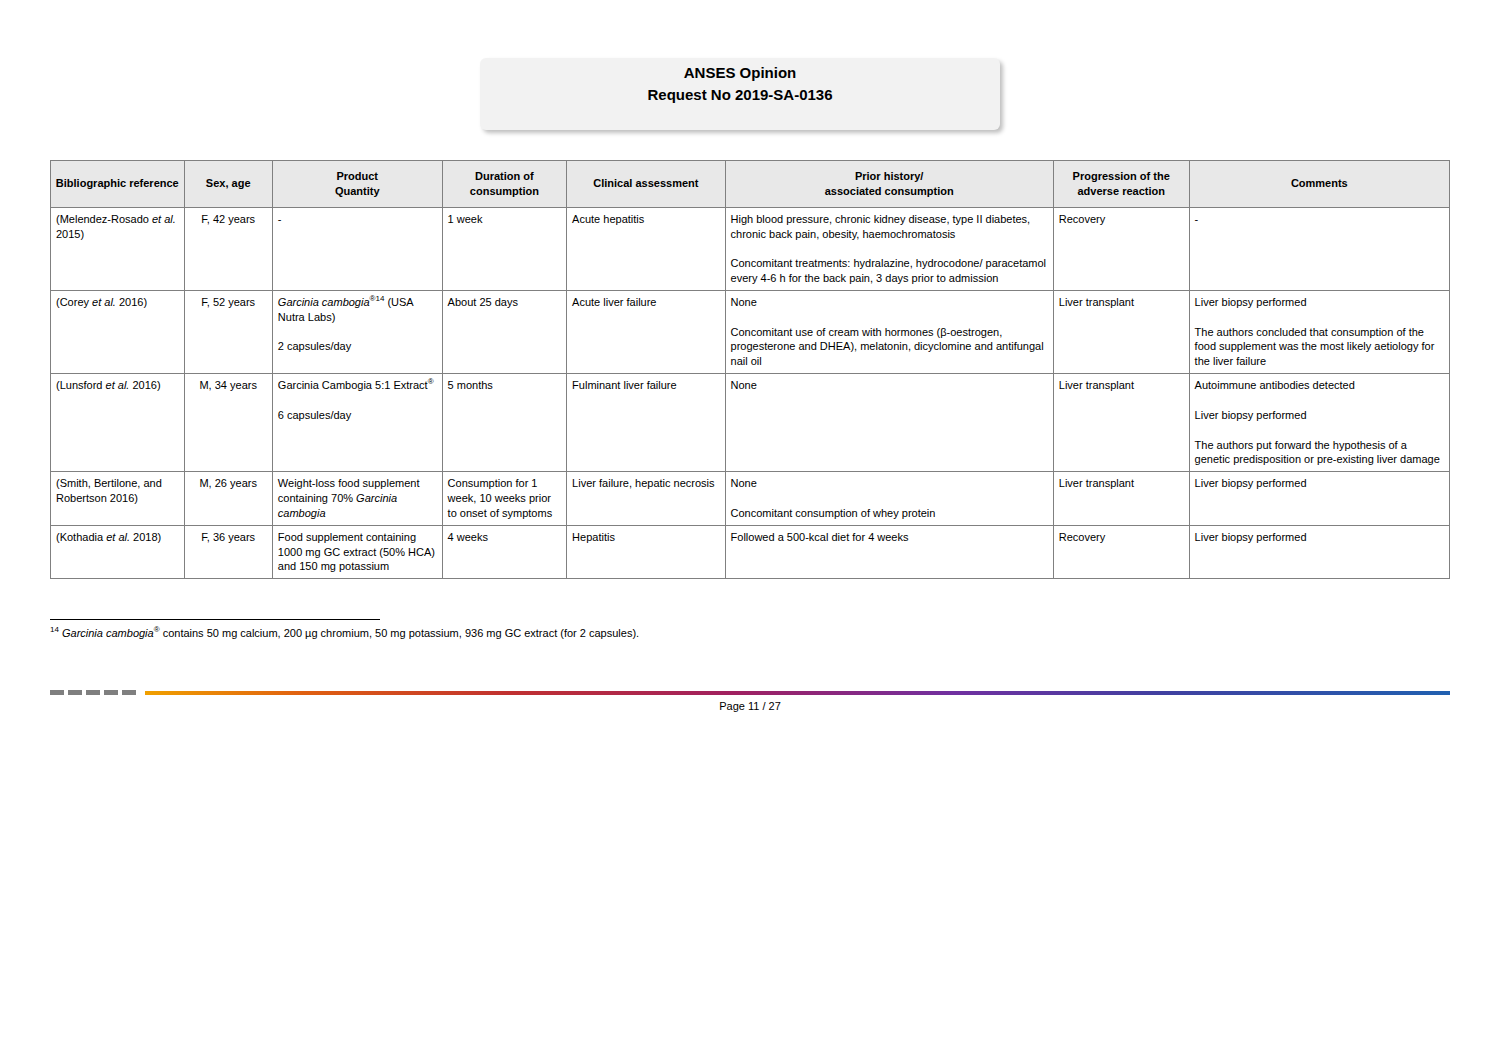ANSES Opinion
Request No 2019-SA-0136
| Bibliographic reference | Sex, age | Product Quantity | Duration of consumption | Clinical assessment | Prior history/ associated consumption | Progression of the adverse reaction | Comments |
| --- | --- | --- | --- | --- | --- | --- | --- |
| (Melendez-Rosado et al. 2015) | F, 42 years | - | 1 week | Acute hepatitis | High blood pressure, chronic kidney disease, type II diabetes, chronic back pain, obesity, haemochromatosis Concomitant treatments: hydralazine, hydrocodone/ paracetamol every 4-6 h for the back pain, 3 days prior to admission | Recovery | - |
| (Corey et al. 2016) | F, 52 years | Garcinia cambogia ®14 (USA Nutra Labs) 2 capsules/day | About 25 days | Acute liver failure | None Concomitant use of cream with hormones (β-oestrogen, progesterone and DHEA), melatonin, dicyclomine and antifungal nail oil | Liver transplant | Liver biopsy performed The authors concluded that consumption of the food supplement was the most likely aetiology for the liver failure |
| (Lunsford et al. 2016) | M, 34 years | Garcinia Cambogia 5:1 Extract ® 6 capsules/day | 5 months | Fulminant liver failure | None | Liver transplant | Autoimmune antibodies detected Liver biopsy performed The authors put forward the hypothesis of a genetic predisposition or pre-existing liver damage |
| (Smith, Bertilone, and Robertson 2016) | M, 26 years | Weight-loss food supplement containing 70% Garcinia cambogia | Consumption for 1 week, 10 weeks prior to onset of symptoms | Liver failure, hepatic necrosis | None Concomitant consumption of whey protein | Liver transplant | Liver biopsy performed |
| (Kothadia et al. 2018) | F, 36 years | Food supplement containing 1000 mg GC extract (50% HCA) and 150 mg potassium | 4 weeks | Hepatitis | Followed a 500-kcal diet for 4 weeks | Recovery | Liver biopsy performed |
14 Garcinia cambogia® contains 50 mg calcium, 200 µg chromium, 50 mg potassium, 936 mg GC extract (for 2 capsules).
Page 11 / 27